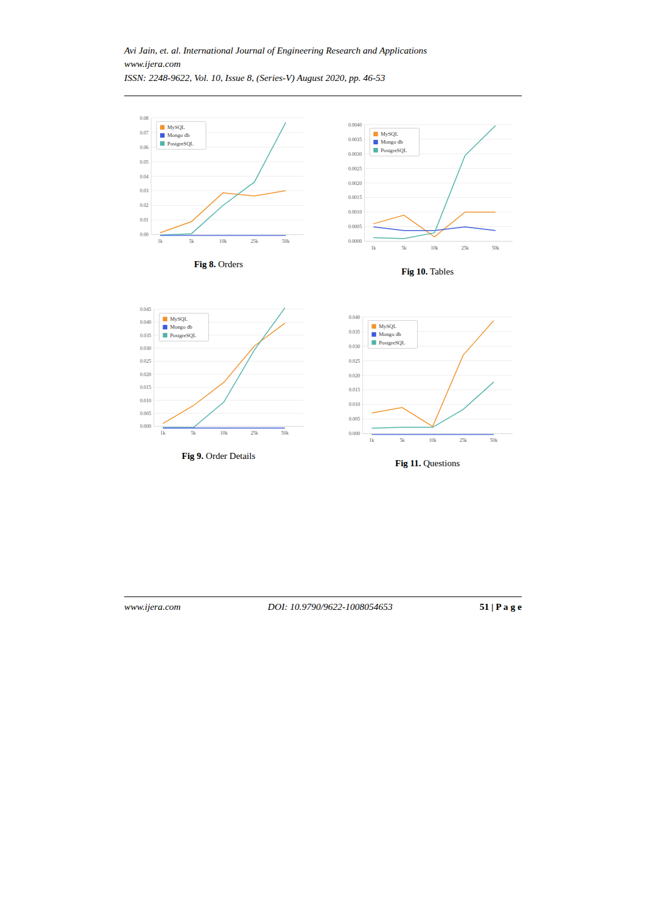Avi Jain, et. al. International Journal of Engineering Research and Applications
www.ijera.com
ISSN: 2248-9622, Vol. 10, Issue 8, (Series-V) August 2020, pp. 46-53
0.00 0.01 0.02 0.03 0.04 0.05 0.06 0.07 0.08 1k 5k 10k 25k 50k MySQL Mongo db PostgreSQL
Fig 8. Orders
0.0000 0.0005 0.0010 0.0015 0.0020 0.0025 0.0030 0.0035 0.0040 1k 5k 10k 25k 50k MySQL Mongo db PostgreSQL
Fig 10. Tables
0.000 0.005 0.010 0.015 0.020 0.025 0.030 0.035 0.040 0.045 1k 5k 10k 25k 50k MySQL Mongo db PostgreSQL
Fig 9. Order Details
0.000 0.005 0.010 0.015 0.020 0.025 0.030 0.035 0.040 1k 5k 10k 25k 50k MySQL Mongo db PostgreSQL
Fig 11. Questions
www.ijera.com
DOI: 10.9790/9622-1008054653
51 | P a g e